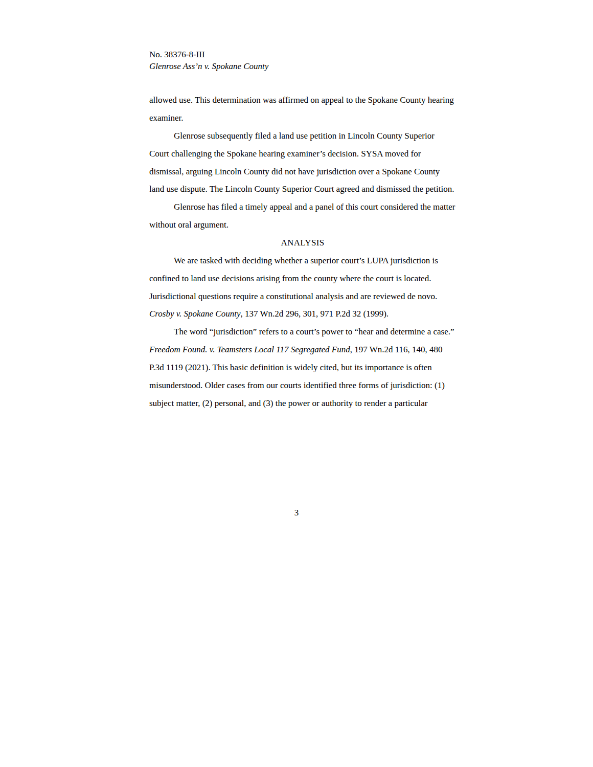No. 38376-8-III Glenrose Ass’n v. Spokane County
allowed use. This determination was affirmed on appeal to the Spokane County hearing examiner.
Glenrose subsequently filed a land use petition in Lincoln County Superior Court challenging the Spokane hearing examiner’s decision. SYSA moved for dismissal, arguing Lincoln County did not have jurisdiction over a Spokane County land use dispute. The Lincoln County Superior Court agreed and dismissed the petition.
Glenrose has filed a timely appeal and a panel of this court considered the matter without oral argument.
ANALYSIS
We are tasked with deciding whether a superior court’s LUPA jurisdiction is confined to land use decisions arising from the county where the court is located. Jurisdictional questions require a constitutional analysis and are reviewed de novo. Crosby v. Spokane County, 137 Wn.2d 296, 301, 971 P.2d 32 (1999).
The word “jurisdiction” refers to a court’s power to “hear and determine a case.” Freedom Found. v. Teamsters Local 117 Segregated Fund, 197 Wn.2d 116, 140, 480 P.3d 1119 (2021). This basic definition is widely cited, but its importance is often misunderstood. Older cases from our courts identified three forms of jurisdiction: (1) subject matter, (2) personal, and (3) the power or authority to render a particular
3